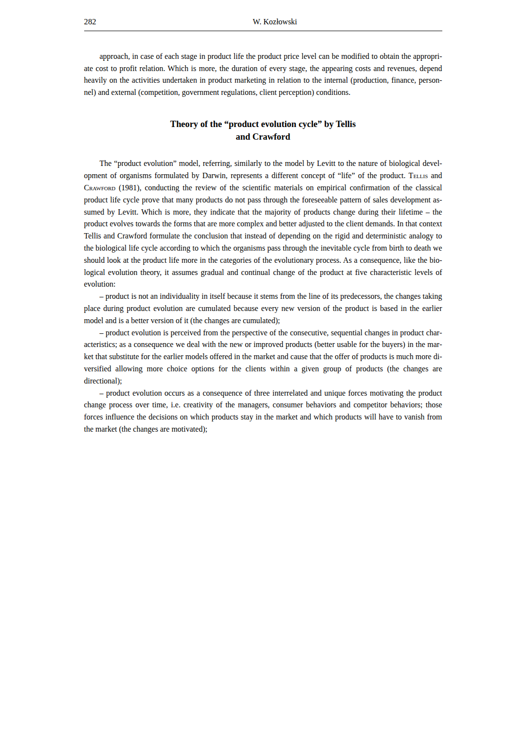282 W. Kozłowski
approach, in case of each stage in product life the product price level can be modified to obtain the appropriate cost to profit relation. Which is more, the duration of every stage, the appearing costs and revenues, depend heavily on the activities undertaken in product marketing in relation to the internal (production, finance, personnel) and external (competition, government regulations, client perception) conditions.
Theory of the “product evolution cycle” by Tellis
and Crawford
The “product evolution” model, referring, similarly to the model by Levitt to the nature of biological development of organisms formulated by Darwin, represents a different concept of “life” of the product. Tellis and Crawford (1981), conducting the review of the scientific materials on empirical confirmation of the classical product life cycle prove that many products do not pass through the foreseeable pattern of sales development assumed by Levitt. Which is more, they indicate that the majority of products change during their lifetime – the product evolves towards the forms that are more complex and better adjusted to the client demands. In that context Tellis and Crawford formulate the conclusion that instead of depending on the rigid and deterministic analogy to the biological life cycle according to which the organisms pass through the inevitable cycle from birth to death we should look at the product life more in the categories of the evolutionary process. As a consequence, like the biological evolution theory, it assumes gradual and continual change of the product at five characteristic levels of evolution:
product is not an individuality in itself because it stems from the line of its predecessors, the changes taking place during product evolution are cumulated because every new version of the product is based in the earlier model and is a better version of it (the changes are cumulated);
product evolution is perceived from the perspective of the consecutive, sequential changes in product characteristics; as a consequence we deal with the new or improved products (better usable for the buyers) in the market that substitute for the earlier models offered in the market and cause that the offer of products is much more diversified allowing more choice options for the clients within a given group of products (the changes are directional);
product evolution occurs as a consequence of three interrelated and unique forces motivating the product change process over time, i.e. creativity of the managers, consumer behaviors and competitor behaviors; those forces influence the decisions on which products stay in the market and which products will have to vanish from the market (the changes are motivated);